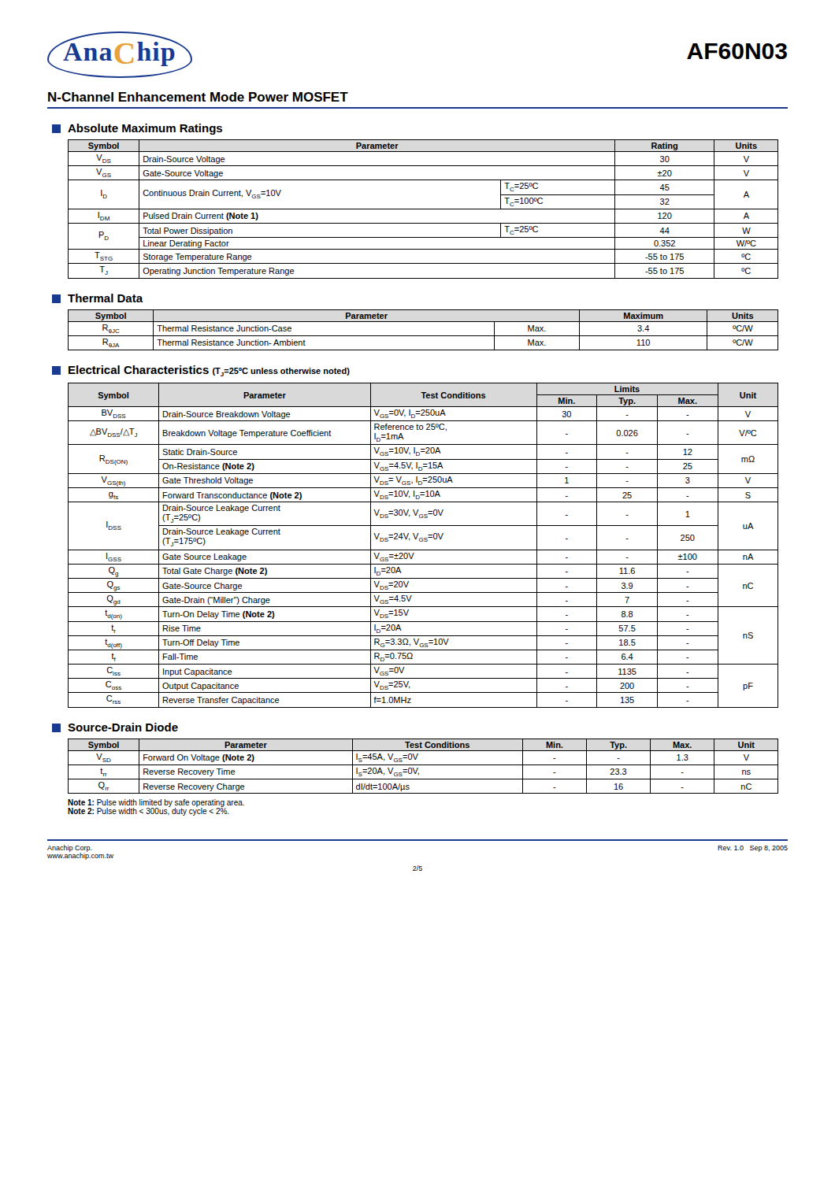AnaChip
AF60N03
N-Channel Enhancement Mode Power MOSFET
Absolute Maximum Ratings
| Symbol | Parameter | Rating | Units |
| --- | --- | --- | --- |
| V DS | Drain-Source Voltage | 30 | V |
| V GS | Gate-Source Voltage | ±20 | V |
| I D | Continuous Drain Current, V GS =10V | T C =25ºC | 45 | A |
| T C =100ºC | 32 |
| I DM | Pulsed Drain Current (Note 1) | 120 | A |
| P D | Total Power Dissipation | T C =25ºC | 44 | W |
| Linear Derating Factor | 0.352 | W/ºC |
| T STG | Storage Temperature Range | -55 to 175 | ºC |
| T J | Operating Junction Temperature Range | -55 to 175 | ºC |
Thermal Data
| Symbol | Parameter | Maximum | Units |
| --- | --- | --- | --- |
| R θJC | Thermal Resistance Junction-Case | Max. | 3.4 | ºC/W |
| R θJA | Thermal Resistance Junction- Ambient | Max. | 110 | ºC/W |
Electrical Characteristics (TJ=25ºC unless otherwise noted)
| Symbol | Parameter | Test Conditions | Limits | Unit |
| --- | --- | --- | --- | --- |
| Min. | Typ. | Max. |
| BV DSS | Drain-Source Breakdown Voltage | V GS =0V, I D =250uA | 30 | - | - | V |
| △BV DSS /△T J | Breakdown Voltage Temperature Coefficient | Reference to 25ºC, I D =1mA | - | 0.026 | - | V/ºC |
| R DS(ON) | Static Drain-Source | V GS =10V, I D =20A | - | - | 12 | mΩ |
| On-Resistance (Note 2) | V GS =4.5V, I D =15A | - | - | 25 |
| V GS(th) | Gate Threshold Voltage | V DS = V GS , I D =250uA | 1 | - | 3 | V |
| g fs | Forward Transconductance (Note 2) | V DS =10V, I D =10A | - | 25 | - | S |
| I DSS | Drain-Source Leakage Current (T J =25ºC) | V DS =30V, V GS =0V | - | - | 1 | uA |
| Drain-Source Leakage Current (T J =175ºC) | V DS =24V, V GS =0V | - | - | 250 |
| I GSS | Gate Source Leakage | V GS =±20V | - | - | ±100 | nA |
| Q g | Total Gate Charge (Note 2) | I D =20A | - | 11.6 | - | nC |
| Q gs | Gate-Source Charge | V DS =20V | - | 3.9 | - |
| Q gd | Gate-Drain (“Miller”) Charge | V GS =4.5V | - | 7 | - |
| t d(on) | Turn-On Delay Time (Note 2) | V DS =15V | - | 8.8 | - | nS |
| t r | Rise Time | I D =20A | - | 57.5 | - |
| t d(off) | Turn-Off Delay Time | R G =3.3Ω, V GS =10V | - | 18.5 | - |
| t f | Fall-Time | R D =0.75Ω | - | 6.4 | - |
| C iss | Input Capacitance | V GS =0V | - | 1135 | - | pF |
| C oss | Output Capacitance | V DS =25V, | - | 200 | - |
| C rss | Reverse Transfer Capacitance | f=1.0MHz | - | 135 | - |
Source-Drain Diode
| Symbol | Parameter | Test Conditions | Min. | Typ. | Max. | Unit |
| --- | --- | --- | --- | --- | --- | --- |
| V SD | Forward On Voltage (Note 2) | I S =45A, V GS =0V | - | - | 1.3 | V |
| t rr | Reverse Recovery Time | I S =20A, V GS =0V, | - | 23.3 | - | ns |
| Q rr | Reverse Recovery Charge | dI/dt=100A/µs | - | 16 | - | nC |
Note 1: Pulse width limited by safe operating area.
Note 2: Pulse width < 300us, duty cycle < 2%.
Anachip Corp.
www.anachip.com.tw
Rev. 1.0 Sep 8, 2005
2/5